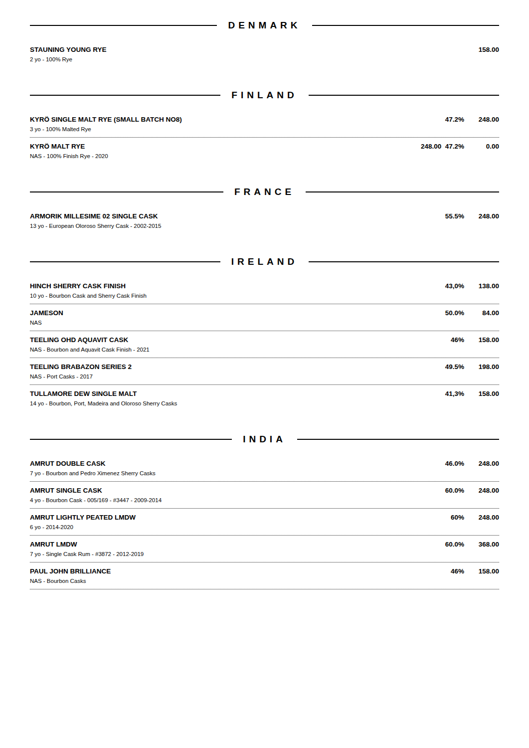DENMARK
STAUNING YOUNG RYE
158.00
2 yo - 100% Rye
FINLAND
KYRÖ SINGLE MALT RYE (SMALL BATCH NO8)
47.2%
248.00
3 yo - 100% Malted Rye
KYRÖ MALT RYE
248.00 47.2%
0.00
NAS - 100% Finish Rye - 2020
FRANCE
ARMORIK MILLESIME 02 SINGLE CASK
55.5%
248.00
13 yo - European Oloroso Sherry Cask - 2002-2015
IRELAND
HINCH SHERRY CASK FINISH
43,0%
138.00
10 yo - Bourbon Cask and Sherry Cask Finish
JAMESON
50.0%
84.00
NAS
TEELING OHD AQUAVIT CASK
46%
158.00
NAS - Bourbon and Aquavit Cask Finish - 2021
TEELING BRABAZON SERIES 2
49.5%
198.00
NAS - Port Casks - 2017
TULLAMORE DEW SINGLE MALT
41,3%
158.00
14 yo - Bourbon, Port, Madeira and Oloroso Sherry Casks
INDIA
AMRUT DOUBLE CASK
46.0%
248.00
7 yo - Bourbon and Pedro Ximenez Sherry Casks
AMRUT SINGLE CASK
60.0%
248.00
4 yo - Bourbon Cask - 005/169 - #3447 - 2009-2014
AMRUT LIGHTLY PEATED LMDW
60%
248.00
6 yo - 2014-2020
AMRUT LMDW
60.0%
368.00
7 yo - Single Cask Rum - #3872 - 2012-2019
PAUL JOHN BRILLIANCE
46%
158.00
NAS - Bourbon Casks